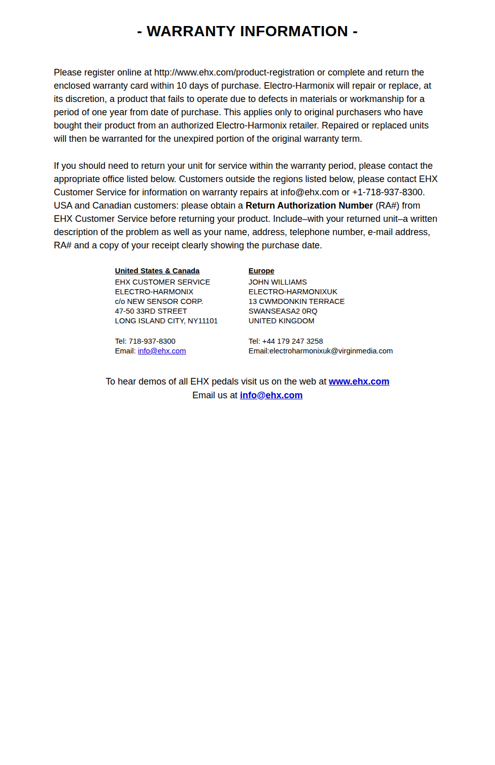- WARRANTY INFORMATION -
Please register online at http://www.ehx.com/product-registration or complete and return the enclosed warranty card within 10 days of purchase. Electro-Harmonix will repair or replace, at its discretion, a product that fails to operate due to defects in materials or workmanship for a period of one year from date of purchase. This applies only to original purchasers who have bought their product from an authorized Electro-Harmonix retailer. Repaired or replaced units will then be warranted for the unexpired portion of the original warranty term.
If you should need to return your unit for service within the warranty period, please contact the appropriate office listed below. Customers outside the regions listed below, please contact EHX Customer Service for information on warranty repairs at info@ehx.com or +1-718-937-8300. USA and Canadian customers: please obtain a Return Authorization Number (RA#) from EHX Customer Service before returning your product. Include–with your returned unit–a written description of the problem as well as your name, address, telephone number, e-mail address, RA# and a copy of your receipt clearly showing the purchase date.
United States & Canada
EHX CUSTOMER SERVICE
ELECTRO-HARMONIX
c/o NEW SENSOR CORP.
47-50 33RD STREET
LONG ISLAND CITY, NY11101
Tel: 718-937-8300
Email: info@ehx.com
Europe
JOHN WILLIAMS
ELECTRO-HARMONIXUK
13 CWMDONKIN TERRACE
SWANSEASA2 0RQ
UNITED KINGDOM
Tel: +44 179 247 3258
Email:electroharmonixuk@virginmedia.com
To hear demos of all EHX pedals visit us on the web at www.ehx.com
Email us at info@ehx.com